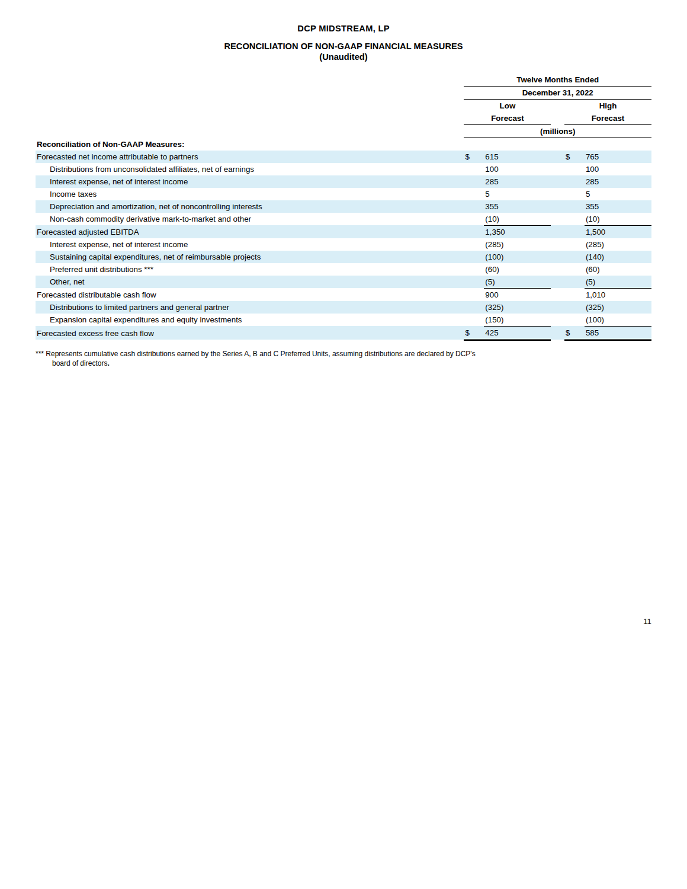DCP MIDSTREAM, LP
RECONCILIATION OF NON-GAAP FINANCIAL MEASURES
(Unaudited)
| | | Twelve Months Ended |
| | | December 31, 2022 |
| | | Low | | High |
| | | Forecast | | Forecast |
| | | (millions) |
| Reconciliation of Non-GAAP Measures: | | | | | | |
| Forecasted net income attributable to partners | | $ | 615 | | $ | 765 |
| Distributions from unconsolidated affiliates, net of earnings | | | 100 | | | 100 |
| Interest expense, net of interest income | | | 285 | | | 285 |
| Income taxes | | | 5 | | | 5 |
| Depreciation and amortization, net of noncontrolling interests | | | 355 | | | 355 |
| Non-cash commodity derivative mark-to-market and other | | | (10) | | | (10) |
| Forecasted adjusted EBITDA | | | 1,350 | | | 1,500 |
| Interest expense, net of interest income | | | (285) | | | (285) |
| Sustaining capital expenditures, net of reimbursable projects | | | (100) | | | (140) |
| Preferred unit distributions *** | | | (60) | | | (60) |
| Other, net | | | (5) | | | (5) |
| Forecasted distributable cash flow | | | 900 | | | 1,010 |
| Distributions to limited partners and general partner | | | (325) | | | (325) |
| Expansion capital expenditures and equity investments | | | (150) | | | (100) |
| Forecasted excess free cash flow | | $ | 425 | | $ | 585 |
*** Represents cumulative cash distributions earned by the Series A, B and C Preferred Units, assuming distributions are declared by DCP's board of directors.
11